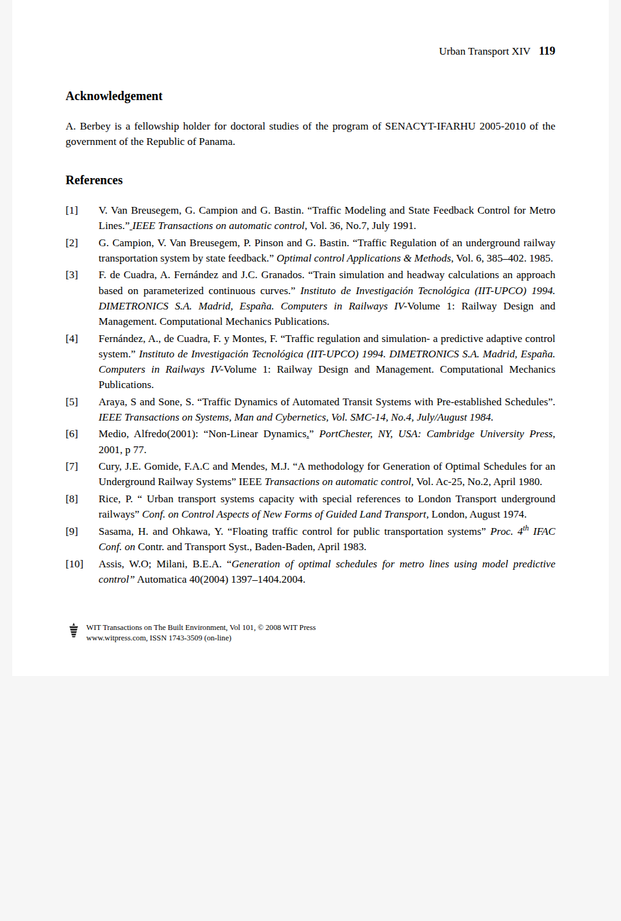Urban Transport XIV 119
Acknowledgement
A. Berbey is a fellowship holder for doctoral studies of the program of SENACYT-IFARHU 2005-2010 of the government of the Republic of Panama.
References
[1] V. Van Breusegem, G. Campion and G. Bastin. “Traffic Modeling and State Feedback Control for Metro Lines.” IEEE Transactions on automatic control, Vol. 36, No.7, July 1991.
[2] G. Campion, V. Van Breusegem, P. Pinson and G. Bastin. “Traffic Regulation of an underground railway transportation system by state feedback.” Optimal control Applications & Methods, Vol. 6, 385–402. 1985.
[3] F. de Cuadra, A. Fernández and J.C. Granados. “Train simulation and headway calculations an approach based on parameterized continuous curves.” Instituto de Investigación Tecnológica (IIT-UPCO) 1994. DIMETRONICS S.A. Madrid, España. Computers in Railways IV-Volume 1: Railway Design and Management. Computational Mechanics Publications.
[4] Fernández, A., de Cuadra, F. y Montes, F. “Traffic regulation and simulation- a predictive adaptive control system.” Instituto de Investigación Tecnológica (IIT-UPCO) 1994. DIMETRONICS S.A. Madrid, España. Computers in Railways IV-Volume 1: Railway Design and Management. Computational Mechanics Publications.
[5] Araya, S and Sone, S. “Traffic Dynamics of Automated Transit Systems with Pre-established Schedules”. IEEE Transactions on Systems, Man and Cybernetics, Vol. SMC-14, No.4, July/August 1984.
[6] Medio, Alfredo(2001): “Non-Linear Dynamics.” PortChester, NY, USA: Cambridge University Press, 2001, p 77.
[7] Cury, J.E. Gomide, F.A.C and Mendes, M.J. “A methodology for Generation of Optimal Schedules for an Underground Railway Systems” IEEE Transactions on automatic control, Vol. Ac-25, No.2, April 1980.
[8] Rice, P. “ Urban transport systems capacity with special references to London Transport underground railways” Conf. on Control Aspects of New Forms of Guided Land Transport, London, August 1974.
[9] Sasama, H. and Ohkawa, Y. “Floating traffic control for public transportation systems” Proc. 4th IFAC Conf. on Contr. and Transport Syst., Baden-Baden, April 1983.
[10] Assis, W.O; Milani, B.E.A. “Generation of optimal schedules for metro lines using model predictive control” Automatica 40(2004) 1397–1404.2004.
WIT Transactions on The Built Environment, Vol 101, © 2008 WIT Press
www.witpress.com, ISSN 1743-3509 (on-line)